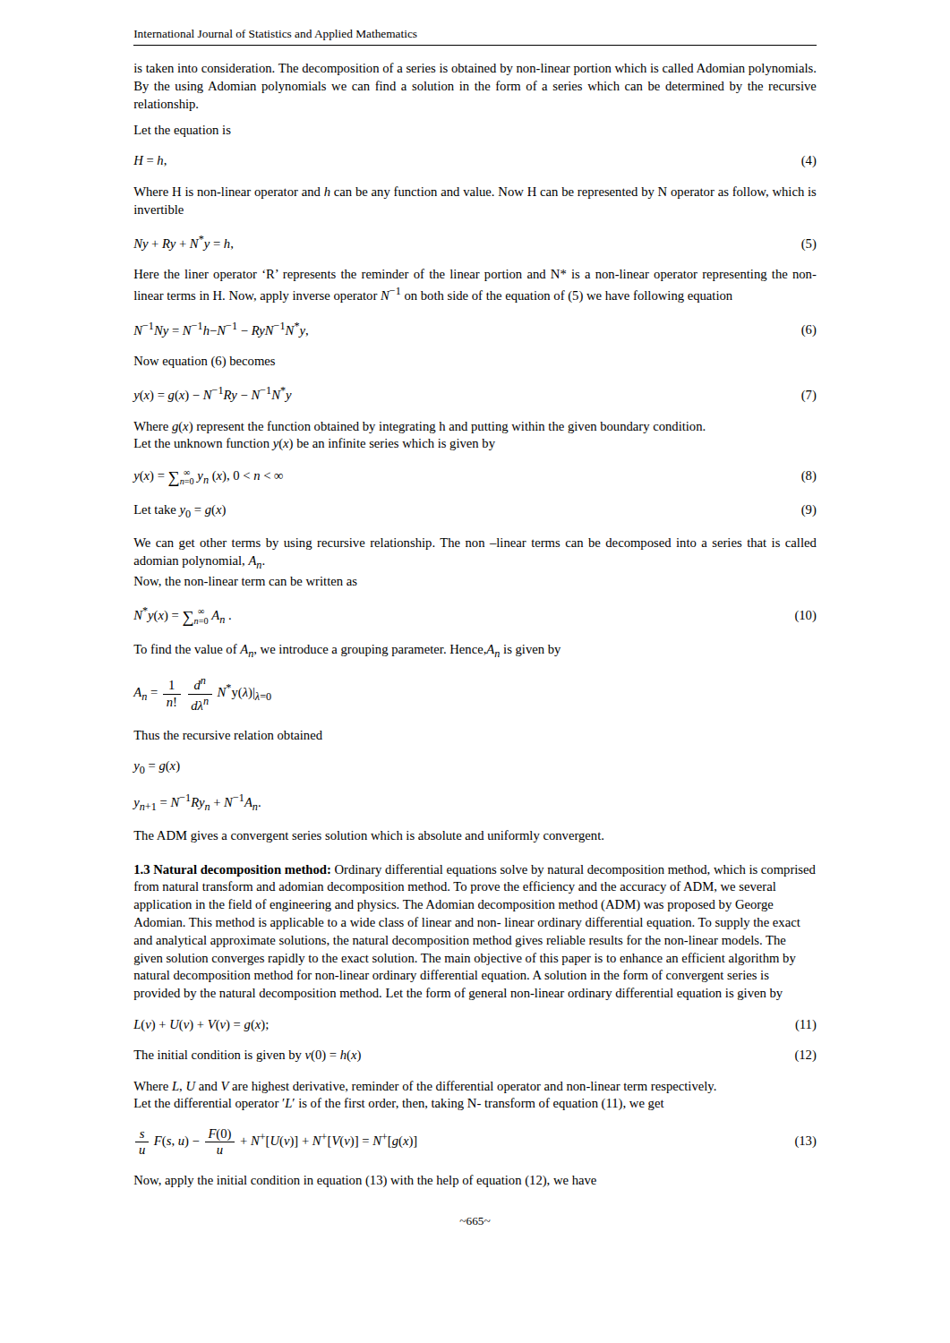International Journal of Statistics and Applied Mathematics
is taken into consideration. The decomposition of a series is obtained by non-linear portion which is called Adomian polynomials. By the using Adomian polynomials we can find a solution in the form of a series which can be determined by the recursive relationship.
Let the equation is
H = h,
(4)
Where H is non-linear operator and h can be any function and value. Now H can be represented by N operator as follow, which is invertible
Ny + Ry + N*y = h,
(5)
Here the liner operator ‘R’ represents the reminder of the linear portion and N* is a non-linear operator representing the non-linear terms in H. Now, apply inverse operator N−1 on both side of the equation of (5) we have following equation
N−1Ny = N−1h−N−1 − RyN−1N*y,
(6)
Now equation (6) becomes
y(x) = g(x) − N−1Ry − N−1N*y
(7)
Where g(x) represent the function obtained by integrating h and putting within the given boundary condition.
Let the unknown function y(x) be an infinite series which is given by
y(x) = ∑∞n=0 yn (x), 0 < n < ∞
(8)
Let take y0 = g(x)
(9)
We can get other terms by using recursive relationship. The non –linear terms can be decomposed into a series that is called adomian polynomial, An.
Now, the non-linear term can be written as
N*y(x) = ∑∞n=0 An .
(10)
To find the value of An, we introduce a grouping parameter. Hence,An is given by
An = 1 n! dn dλn N*y(λ)|λ=0
Thus the recursive relation obtained
y0 = g(x)
yn+1 = N−1Ryn + N−1An.
The ADM gives a convergent series solution which is absolute and uniformly convergent.
1.3 Natural decomposition method:
Ordinary differential equations solve by natural decomposition method, which is comprised from natural transform and adomian decomposition method. To prove the efficiency and the accuracy of ADM, we several application in the field of engineering and physics. The Adomian decomposition method (ADM) was proposed by George Adomian. This method is applicable to a wide class of linear and non- linear ordinary differential equation. To supply the exact and analytical approximate solutions, the natural decomposition method gives reliable results for the non-linear models. The given solution converges rapidly to the exact solution. The main objective of this paper is to enhance an efficient algorithm by natural decomposition method for non-linear ordinary differential equation. A solution in the form of convergent series is provided by the natural decomposition method. Let the form of general non-linear ordinary differential equation is given by
L(v) + U(v) + V(v) = g(x);
(11)
The initial condition is given by v(0) = h(x)
(12)
Where L, U and V are highest derivative, reminder of the differential operator and non-linear term respectively.
Let the differential operator ′L′ is of the first order, then, taking N- transform of equation (11), we get
su F(s, u) − F(0) u + N+[U(v)] + N+[V(v)] = N+[g(x)]
(13)
Now, apply the initial condition in equation (13) with the help of equation (12), we have
~665~